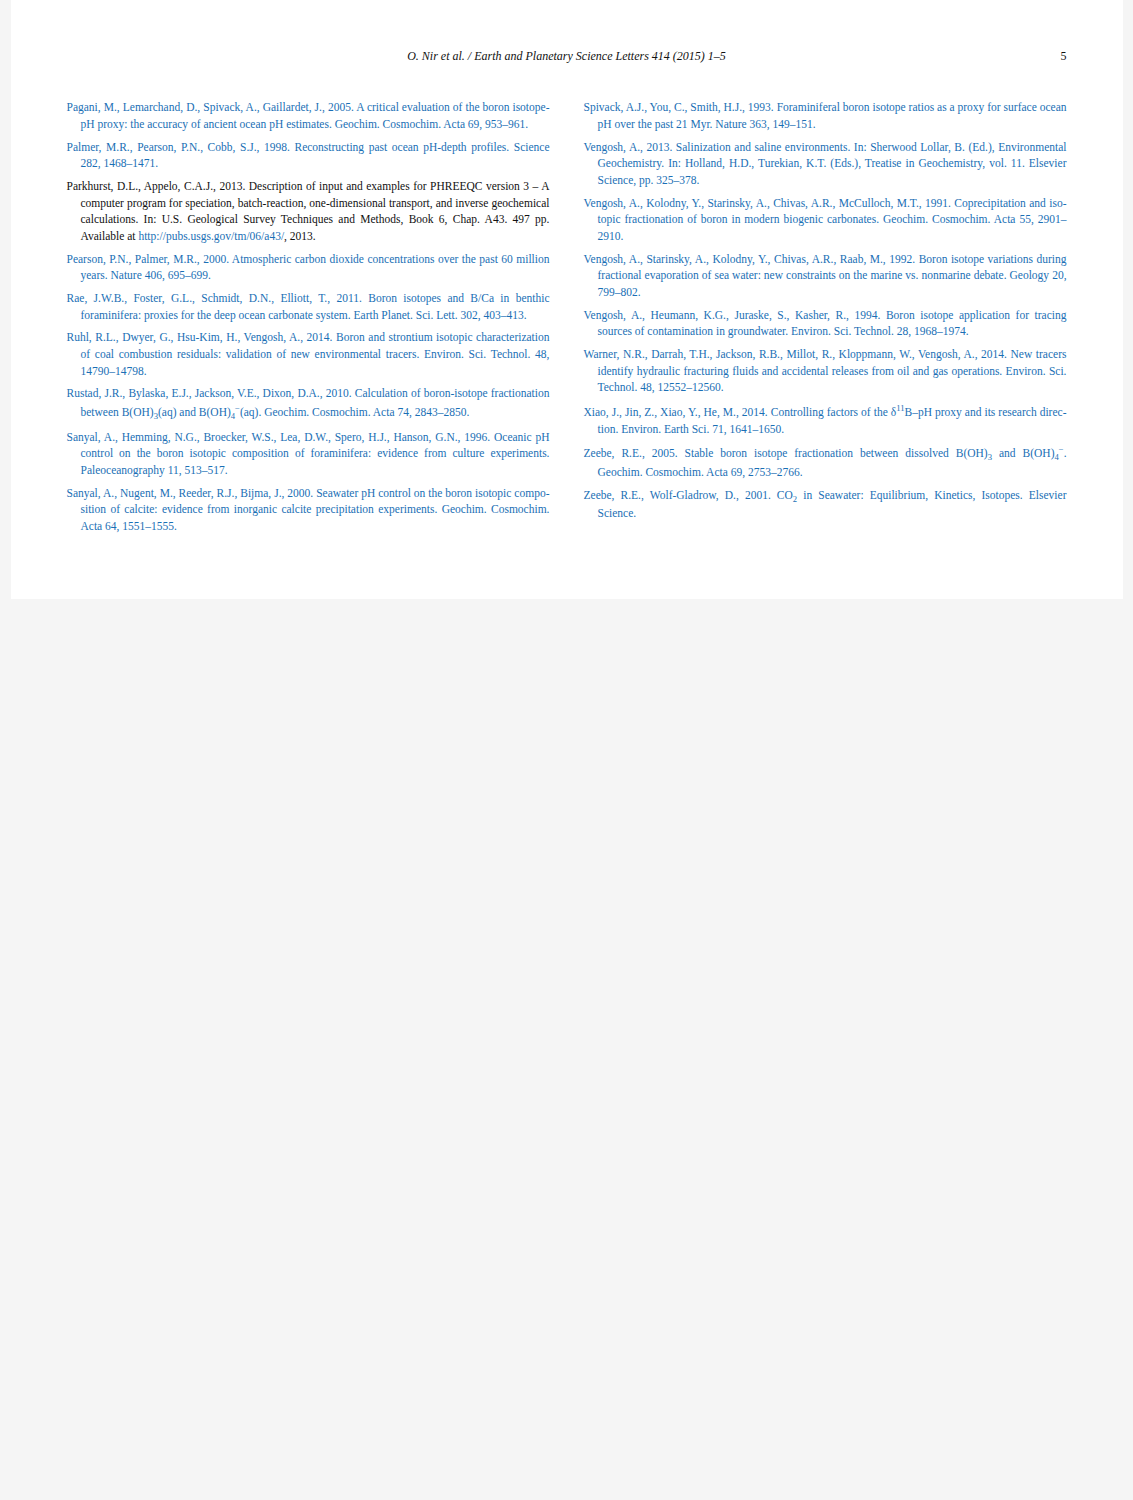O. Nir et al. / Earth and Planetary Science Letters 414 (2015) 1–5 5
Pagani, M., Lemarchand, D., Spivack, A., Gaillardet, J., 2005. A critical evaluation of the boron isotope-pH proxy: the accuracy of ancient ocean pH estimates. Geochim. Cosmochim. Acta 69, 953–961.
Palmer, M.R., Pearson, P.N., Cobb, S.J., 1998. Reconstructing past ocean pH-depth profiles. Science 282, 1468–1471.
Parkhurst, D.L., Appelo, C.A.J., 2013. Description of input and examples for PHREEQC version 3 – A computer program for speciation, batch-reaction, one-dimensional transport, and inverse geochemical calculations. In: U.S. Geological Survey Techniques and Methods, Book 6, Chap. A43. 497 pp. Available at http://pubs.usgs.gov/tm/06/a43/, 2013.
Pearson, P.N., Palmer, M.R., 2000. Atmospheric carbon dioxide concentrations over the past 60 million years. Nature 406, 695–699.
Rae, J.W.B., Foster, G.L., Schmidt, D.N., Elliott, T., 2011. Boron isotopes and B/Ca in benthic foraminifera: proxies for the deep ocean carbonate system. Earth Planet. Sci. Lett. 302, 403–413.
Ruhl, R.L., Dwyer, G., Hsu-Kim, H., Vengosh, A., 2014. Boron and strontium isotopic characterization of coal combustion residuals: validation of new environmental tracers. Environ. Sci. Technol. 48, 14790–14798.
Rustad, J.R., Bylaska, E.J., Jackson, V.E., Dixon, D.A., 2010. Calculation of boron-isotope fractionation between B(OH)3(aq) and B(OH)4−(aq). Geochim. Cosmochim. Acta 74, 2843–2850.
Sanyal, A., Hemming, N.G., Broecker, W.S., Lea, D.W., Spero, H.J., Hanson, G.N., 1996. Oceanic pH control on the boron isotopic composition of foraminifera: evidence from culture experiments. Paleoceanography 11, 513–517.
Sanyal, A., Nugent, M., Reeder, R.J., Bijma, J., 2000. Seawater pH control on the boron isotopic composition of calcite: evidence from inorganic calcite precipitation experiments. Geochim. Cosmochim. Acta 64, 1551–1555.
Spivack, A.J., You, C., Smith, H.J., 1993. Foraminiferal boron isotope ratios as a proxy for surface ocean pH over the past 21 Myr. Nature 363, 149–151.
Vengosh, A., 2013. Salinization and saline environments. In: Sherwood Lollar, B. (Ed.), Environmental Geochemistry. In: Holland, H.D., Turekian, K.T. (Eds.), Treatise in Geochemistry, vol. 11. Elsevier Science, pp. 325–378.
Vengosh, A., Kolodny, Y., Starinsky, A., Chivas, A.R., McCulloch, M.T., 1991. Coprecipitation and isotopic fractionation of boron in modern biogenic carbonates. Geochim. Cosmochim. Acta 55, 2901–2910.
Vengosh, A., Starinsky, A., Kolodny, Y., Chivas, A.R., Raab, M., 1992. Boron isotope variations during fractional evaporation of sea water: new constraints on the marine vs. nonmarine debate. Geology 20, 799–802.
Vengosh, A., Heumann, K.G., Juraske, S., Kasher, R., 1994. Boron isotope application for tracing sources of contamination in groundwater. Environ. Sci. Technol. 28, 1968–1974.
Warner, N.R., Darrah, T.H., Jackson, R.B., Millot, R., Kloppmann, W., Vengosh, A., 2014. New tracers identify hydraulic fracturing fluids and accidental releases from oil and gas operations. Environ. Sci. Technol. 48, 12552–12560.
Xiao, J., Jin, Z., Xiao, Y., He, M., 2014. Controlling factors of the δ11B–pH proxy and its research direction. Environ. Earth Sci. 71, 1641–1650.
Zeebe, R.E., 2005. Stable boron isotope fractionation between dissolved B(OH)3 and B(OH)4−. Geochim. Cosmochim. Acta 69, 2753–2766.
Zeebe, R.E., Wolf-Gladrow, D., 2001. CO2 in Seawater: Equilibrium, Kinetics, Isotopes. Elsevier Science.